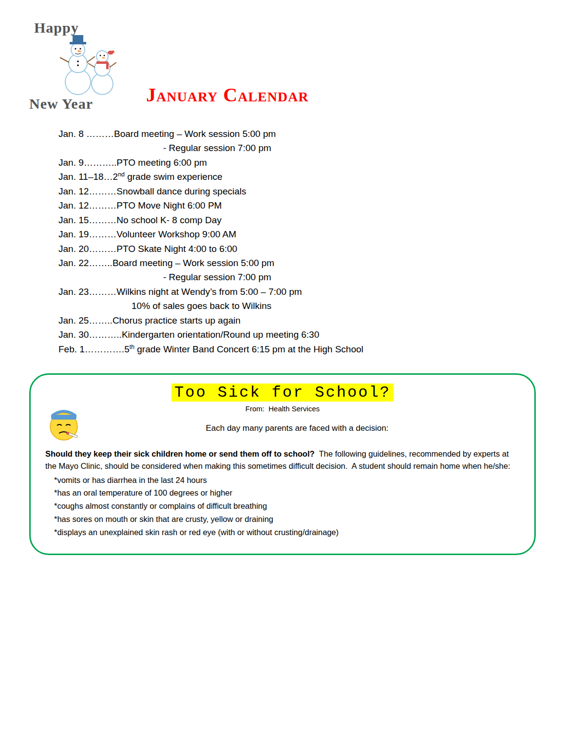Happy New Year
January Calendar
Jan. 8 ………Board meeting – Work session 5:00 pm
- Regular session 7:00 pm
Jan. 9………..PTO meeting 6:00 pm
Jan. 11–18…2nd grade swim experience
Jan. 12………Snowball dance during specials
Jan. 12………PTO Move Night 6:00 PM
Jan. 15………No school K- 8 comp Day
Jan. 19………Volunteer Workshop 9:00 AM
Jan. 20………PTO Skate Night 4:00 to 6:00
Jan. 22……..Board meeting – Work session 5:00 pm
- Regular session 7:00 pm
Jan. 23………Wilkins night at Wendy’s from 5:00 – 7:00 pm
10% of sales goes back to Wilkins
Jan. 25……..Chorus practice starts up again
Jan. 30………..Kindergarten orientation/Round up meeting 6:30
Feb. 1………….5th grade Winter Band Concert 6:15 pm at the High School
Too Sick for School?
From: Health Services
Each day many parents are faced with a decision:
Should they keep their sick children home or send them off to school? The following guidelines, recommended by experts at the Mayo Clinic, should be considered when making this sometimes difficult decision. A student should remain home when he/she:
*vomits or has diarrhea in the last 24 hours
*has an oral temperature of 100 degrees or higher
*coughs almost constantly or complains of difficult breathing
*has sores on mouth or skin that are crusty, yellow or draining
*displays an unexplained skin rash or red eye (with or without crusting/drainage)